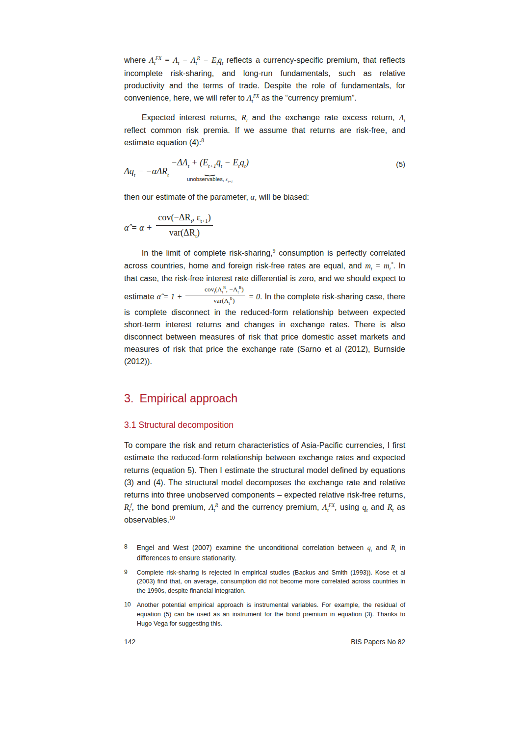where ΛtFX = Λt − ΛtR − Etq̄t reflects a currency-specific premium, that reflects incomplete risk-sharing, and long-run fundamentals, such as relative productivity and the terms of trade. Despite the role of fundamentals, for convenience, here, we will refer to ΛtFX as the “currency premium”.
Expected interest returns, Rt and the exchange rate excess return, Λt reflect common risk premia. If we assume that returns are risk-free, and estimate equation (4):8
Δqt = −αΔRt −ΔΛt + (Et+1q̄t − Etqt) ⏟ unobservables, εt+1 (5)
then our estimate of the parameter, α, will be biased:
α̂ = α + cov(−ΔRt, εt+1) var(ΔRt)
In the limit of complete risk-sharing,9 consumption is perfectly correlated across countries, home and foreign risk-free rates are equal, and mt = mt*. In that case, the risk-free interest rate differential is zero, and we should expect to estimate α̂ = 1 + covt(ΛtR, −ΛtR) var(ΛtR) = 0. In the complete risk-sharing case, there is complete disconnect in the reduced-form relationship between expected short-term interest returns and changes in exchange rates. There is also disconnect between measures of risk that price domestic asset markets and measures of risk that price the exchange rate (Sarno et al (2012), Burnside (2012)).
3. Empirical approach
3.1 Structural decomposition
To compare the risk and return characteristics of Asia-Pacific currencies, I first estimate the reduced-form relationship between exchange rates and expected returns (equation 5). Then I estimate the structural model defined by equations (3) and (4). The structural model decomposes the exchange rate and relative returns into three unobserved components – expected relative risk-free returns, Rtf, the bond premium, ΛtR and the currency premium, ΛtFX, using qt and Rt as observables.10
8
Engel and West (2007) examine the unconditional correlation between qt and Rt in differences to ensure stationarity.
9
Complete risk-sharing is rejected in empirical studies (Backus and Smith (1993)). Kose et al (2003) find that, on average, consumption did not become more correlated across countries in the 1990s, despite financial integration.
10
Another potential empirical approach is instrumental variables. For example, the residual of equation (5) can be used as an instrument for the bond premium in equation (3). Thanks to Hugo Vega for suggesting this.
142
BIS Papers No 82